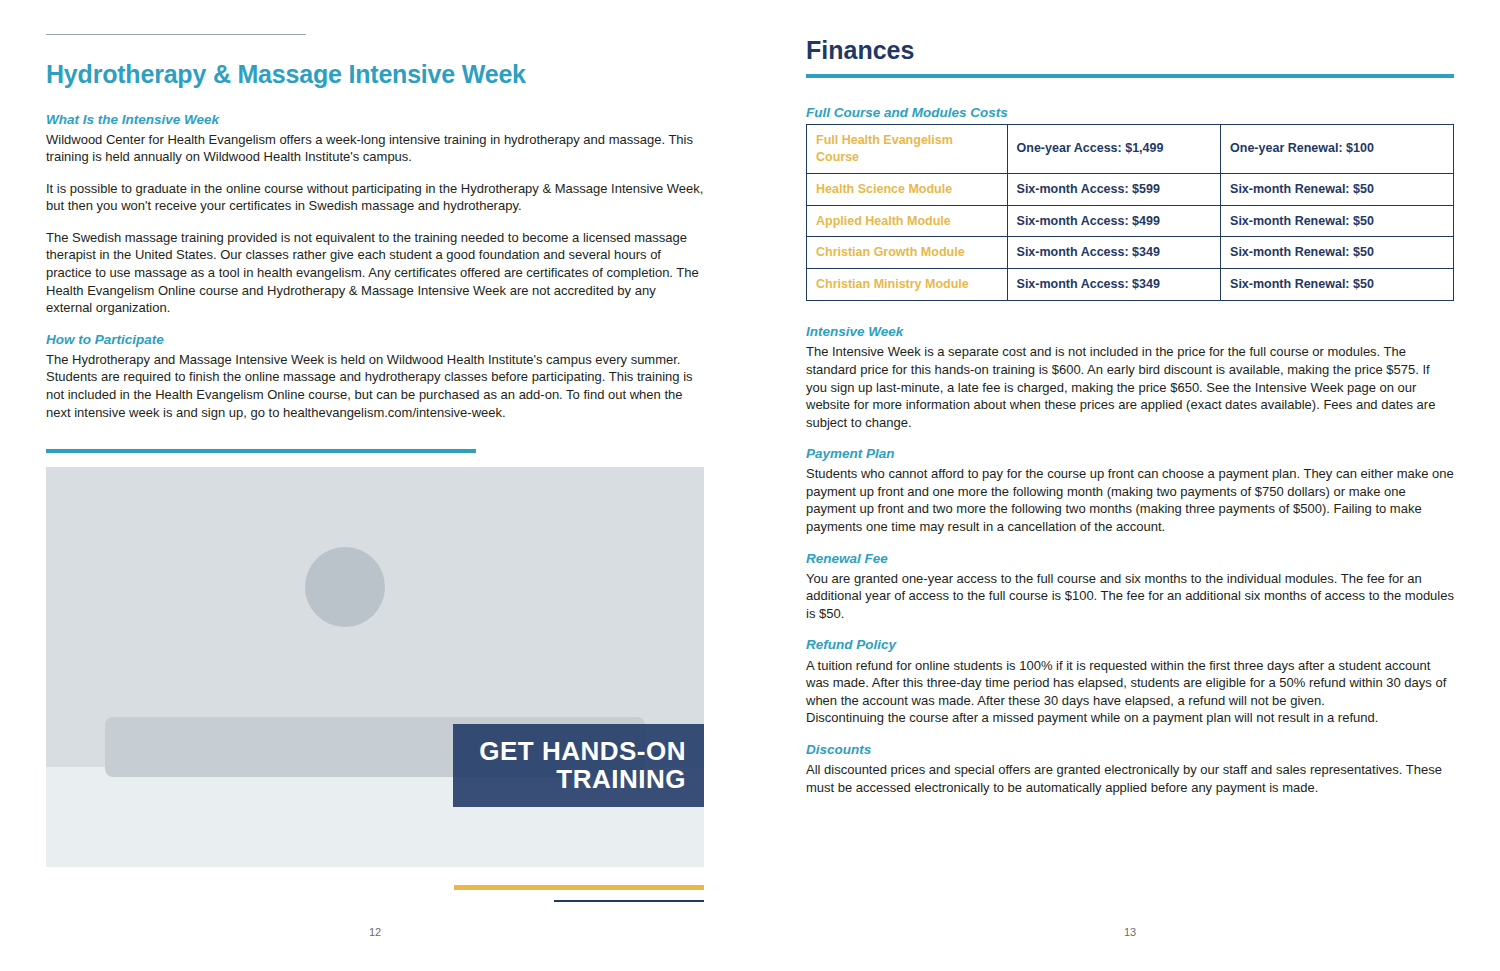Hydrotherapy & Massage Intensive Week
What Is the Intensive Week
Wildwood Center for Health Evangelism offers a week-long intensive training in hydrotherapy and massage. This training is held annually on Wildwood Health Institute's campus.
It is possible to graduate in the online course without participating in the Hydrotherapy & Massage Intensive Week, but then you won't receive your certificates in Swedish massage and hydrotherapy.
The Swedish massage training provided is not equivalent to the training needed to become a licensed massage therapist in the United States. Our classes rather give each student a good foundation and several hours of practice to use massage as a tool in health evangelism. Any certificates offered are certificates of completion. The Health Evangelism Online course and Hydrotherapy & Massage Intensive Week are not accredited by any external organization.
How to Participate
The Hydrotherapy and Massage Intensive Week is held on Wildwood Health Institute's campus every summer. Students are required to finish the online massage and hydrotherapy classes before participating. This training is not included in the Health Evangelism Online course, but can be purchased as an add-on. To find out when the next intensive week is and sign up, go to healthevangelism.com/intensive-week.
GET HANDS-ON
TRAINING
12
Finances
Full Course and Modules Costs
| Full Health Evangelism Course | One-year Access: $1,499 | One-year Renewal: $100 |
| Health Science Module | Six-month Access: $599 | Six-month Renewal: $50 |
| Applied Health Module | Six-month Access: $499 | Six-month Renewal: $50 |
| Christian Growth Module | Six-month Access: $349 | Six-month Renewal: $50 |
| Christian Ministry Module | Six-month Access: $349 | Six-month Renewal: $50 |
Intensive Week
The Intensive Week is a separate cost and is not included in the price for the full course or modules. The standard price for this hands-on training is $600. An early bird discount is available, making the price $575. If you sign up last-minute, a late fee is charged, making the price $650. See the Intensive Week page on our website for more information about when these prices are applied (exact dates available). Fees and dates are subject to change.
Payment Plan
Students who cannot afford to pay for the course up front can choose a payment plan. They can either make one payment up front and one more the following month (making two payments of $750 dollars) or make one payment up front and two more the following two months (making three payments of $500). Failing to make payments one time may result in a cancellation of the account.
Renewal Fee
You are granted one-year access to the full course and six months to the individual modules. The fee for an additional year of access to the full course is $100. The fee for an additional six months of access to the modules is $50.
Refund Policy
A tuition refund for online students is 100% if it is requested within the first three days after a student account was made. After this three-day time period has elapsed, students are eligible for a 50% refund within 30 days of when the account was made. After these 30 days have elapsed, a refund will not be given.
Discontinuing the course after a missed payment while on a payment plan will not result in a refund.
Discounts
All discounted prices and special offers are granted electronically by our staff and sales representatives. These must be accessed electronically to be automatically applied before any payment is made.
13